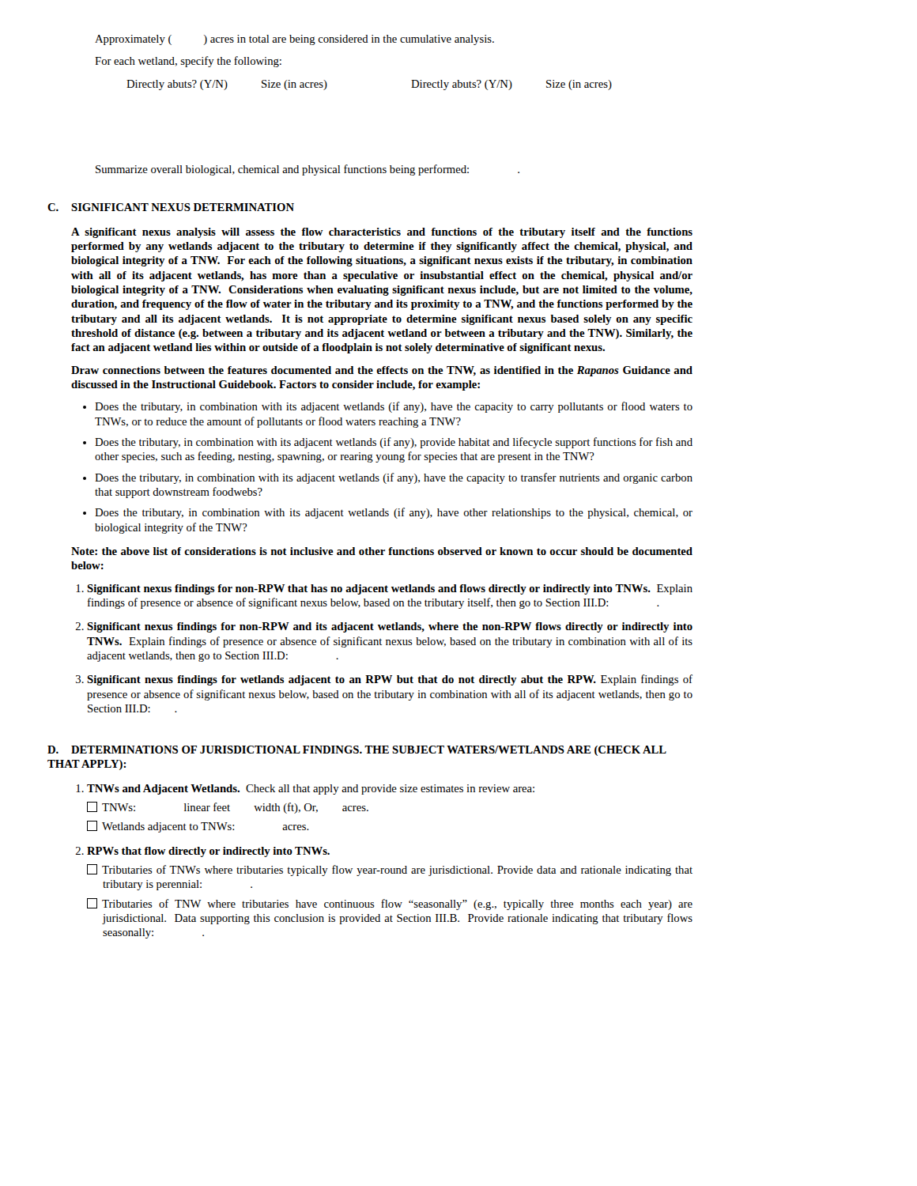Approximately ( ) acres in total are being considered in the cumulative analysis.
For each wetland, specify the following:
Directly abuts? (Y/N) Size (in acres) Directly abuts? (Y/N) Size (in acres)
Summarize overall biological, chemical and physical functions being performed: .
C. SIGNIFICANT NEXUS DETERMINATION
A significant nexus analysis will assess the flow characteristics and functions of the tributary itself and the functions performed by any wetlands adjacent to the tributary to determine if they significantly affect the chemical, physical, and biological integrity of a TNW. For each of the following situations, a significant nexus exists if the tributary, in combination with all of its adjacent wetlands, has more than a speculative or insubstantial effect on the chemical, physical and/or biological integrity of a TNW. Considerations when evaluating significant nexus include, but are not limited to the volume, duration, and frequency of the flow of water in the tributary and its proximity to a TNW, and the functions performed by the tributary and all its adjacent wetlands. It is not appropriate to determine significant nexus based solely on any specific threshold of distance (e.g. between a tributary and its adjacent wetland or between a tributary and the TNW). Similarly, the fact an adjacent wetland lies within or outside of a floodplain is not solely determinative of significant nexus.
Draw connections between the features documented and the effects on the TNW, as identified in the Rapanos Guidance and discussed in the Instructional Guidebook. Factors to consider include, for example:
Does the tributary, in combination with its adjacent wetlands (if any), have the capacity to carry pollutants or flood waters to TNWs, or to reduce the amount of pollutants or flood waters reaching a TNW?
Does the tributary, in combination with its adjacent wetlands (if any), provide habitat and lifecycle support functions for fish and other species, such as feeding, nesting, spawning, or rearing young for species that are present in the TNW?
Does the tributary, in combination with its adjacent wetlands (if any), have the capacity to transfer nutrients and organic carbon that support downstream foodwebs?
Does the tributary, in combination with its adjacent wetlands (if any), have other relationships to the physical, chemical, or biological integrity of the TNW?
Note: the above list of considerations is not inclusive and other functions observed or known to occur should be documented below:
Significant nexus findings for non-RPW that has no adjacent wetlands and flows directly or indirectly into TNWs. Explain findings of presence or absence of significant nexus below, based on the tributary itself, then go to Section III.D: .
Significant nexus findings for non-RPW and its adjacent wetlands, where the non-RPW flows directly or indirectly into TNWs. Explain findings of presence or absence of significant nexus below, based on the tributary in combination with all of its adjacent wetlands, then go to Section III.D: .
Significant nexus findings for wetlands adjacent to an RPW but that do not directly abut the RPW. Explain findings of presence or absence of significant nexus below, based on the tributary in combination with all of its adjacent wetlands, then go to Section III.D: .
D. DETERMINATIONS OF JURISDICTIONAL FINDINGS. THE SUBJECT WATERS/WETLANDS ARE (CHECK ALL THAT APPLY):
TNWs and Adjacent Wetlands. Check all that apply and provide size estimates in review area:
TNWs: linear feet width (ft), Or, acres.
Wetlands adjacent to TNWs: acres.
RPWs that flow directly or indirectly into TNWs.
Tributaries of TNWs where tributaries typically flow year-round are jurisdictional. Provide data and rationale indicating that tributary is perennial: .
Tributaries of TNW where tributaries have continuous flow “seasonally” (e.g., typically three months each year) are jurisdictional. Data supporting this conclusion is provided at Section III.B. Provide rationale indicating that tributary flows seasonally: .